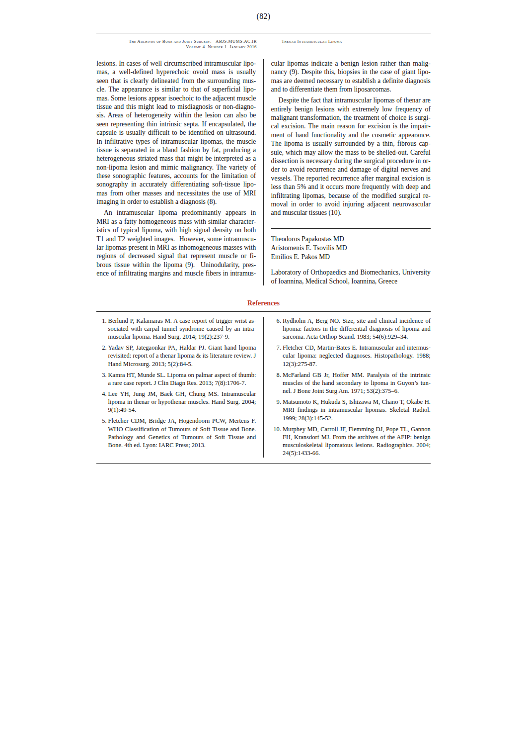(82)
The Archives of Bone and Joint Surgery. ABJS.MUMS.AC.IR
Volume 4. Number 1. January 2016
Thenar Intramuscular Lipoma
lesions. In cases of well circumscribed intramuscular lipomas, a well-defined hyperechoic ovoid mass is usually seen that is clearly delineated from the surrounding muscle. The appearance is similar to that of superficial lipomas. Some lesions appear isoechoic to the adjacent muscle tissue and this might lead to misdiagnosis or non-diagnosis. Areas of heterogeneity within the lesion can also be seen representing thin intrinsic septa. If encapsulated, the capsule is usually difficult to be identified on ultrasound. In infiltrative types of intramuscular lipomas, the muscle tissue is separated in a bland fashion by fat, producing a heterogeneous striated mass that might be interpreted as a non-lipoma lesion and mimic malignancy. The variety of these sonographic features, accounts for the limitation of sonography in accurately differentiating soft-tissue lipomas from other masses and necessitates the use of MRI imaging in order to establish a diagnosis (8).
An intramuscular lipoma predominantly appears in MRI as a fatty homogeneous mass with similar characteristics of typical lipoma, with high signal density on both T1 and T2 weighted images. However, some intramuscular lipomas present in MRI as inhomogeneous masses with regions of decreased signal that represent muscle or fibrous tissue within the lipoma (9). Uninodularity, presence of infiltrating margins and muscle fibers in intramuscular lipomas indicate a benign lesion rather than malignancy (9). Despite this, biopsies in the case of giant lipomas are deemed necessary to establish a definite diagnosis and to differentiate them from liposarcomas.
Despite the fact that intramuscular lipomas of thenar are entirely benign lesions with extremely low frequency of malignant transformation, the treatment of choice is surgical excision. The main reason for excision is the impairment of hand functionality and the cosmetic appearance. The lipoma is usually surrounded by a thin, fibrous capsule, which may allow the mass to be shelled-out. Careful dissection is necessary during the surgical procedure in order to avoid recurrence and damage of digital nerves and vessels. The reported recurrence after marginal excision is less than 5% and it occurs more frequently with deep and infiltrating lipomas, because of the modified surgical removal in order to avoid injuring adjacent neurovascular and muscular tissues (10).
Theodoros Papakostas MD
Aristomenis E. Tsovilis MD
Emilios E. Pakos MD
Laboratory of Orthopaedics and Biomechanics, University of Ioannina, Medical School, Ioannina, Greece
References
Berlund P, Kalamaras M. A case report of trigger wrist associated with carpal tunnel syndrome caused by an intramuscular lipoma. Hand Surg. 2014; 19(2):237-9.
Yadav SP, Jategaonkar PA, Haldar PJ. Giant hand lipoma revisited: report of a thenar lipoma & its literature review. J Hand Microsurg. 2013; 5(2):84-5.
Kamra HT, Munde SL. Lipoma on palmar aspect of thumb: a rare case report. J Clin Diagn Res. 2013; 7(8):1706-7.
Lee YH, Jung JM, Baek GH, Chung MS. Intramuscular lipoma in thenar or hypothenar muscles. Hand Surg. 2004; 9(1):49-54.
Fletcher CDM, Bridge JA, Hogendoorn PCW, Mertens F. WHO Classification of Tumours of Soft Tissue and Bone. Pathology and Genetics of Tumours of Soft Tissue and Bone. 4th ed. Lyon: IARC Press; 2013.
Rydholm A, Berg NO. Size, site and clinical incidence of lipoma: factors in the differential diagnosis of lipoma and sarcoma. Acta Orthop Scand. 1983; 54(6):929–34.
Fletcher CD, Martin-Bates E. Intramuscular and intermuscular lipoma: neglected diagnoses. Histopathology. 1988; 12(3):275-87.
McFarland GB Jr, Hoffer MM. Paralysis of the intrinsic muscles of the hand secondary to lipoma in Guyon’s tunnel. J Bone Joint Surg Am. 1971; 53(2):375–6.
Matsumoto K, Hukuda S, Ishizawa M, Chano T, Okabe H. MRI findings in intramuscular lipomas. Skeletal Radiol. 1999; 28(3):145-52.
Murphey MD, Carroll JF, Flemming DJ, Pope TL, Gannon FH, Kransdorf MJ. From the archives of the AFIP: benign musculoskeletal lipomatous lesions. Radiographics. 2004; 24(5):1433-66.